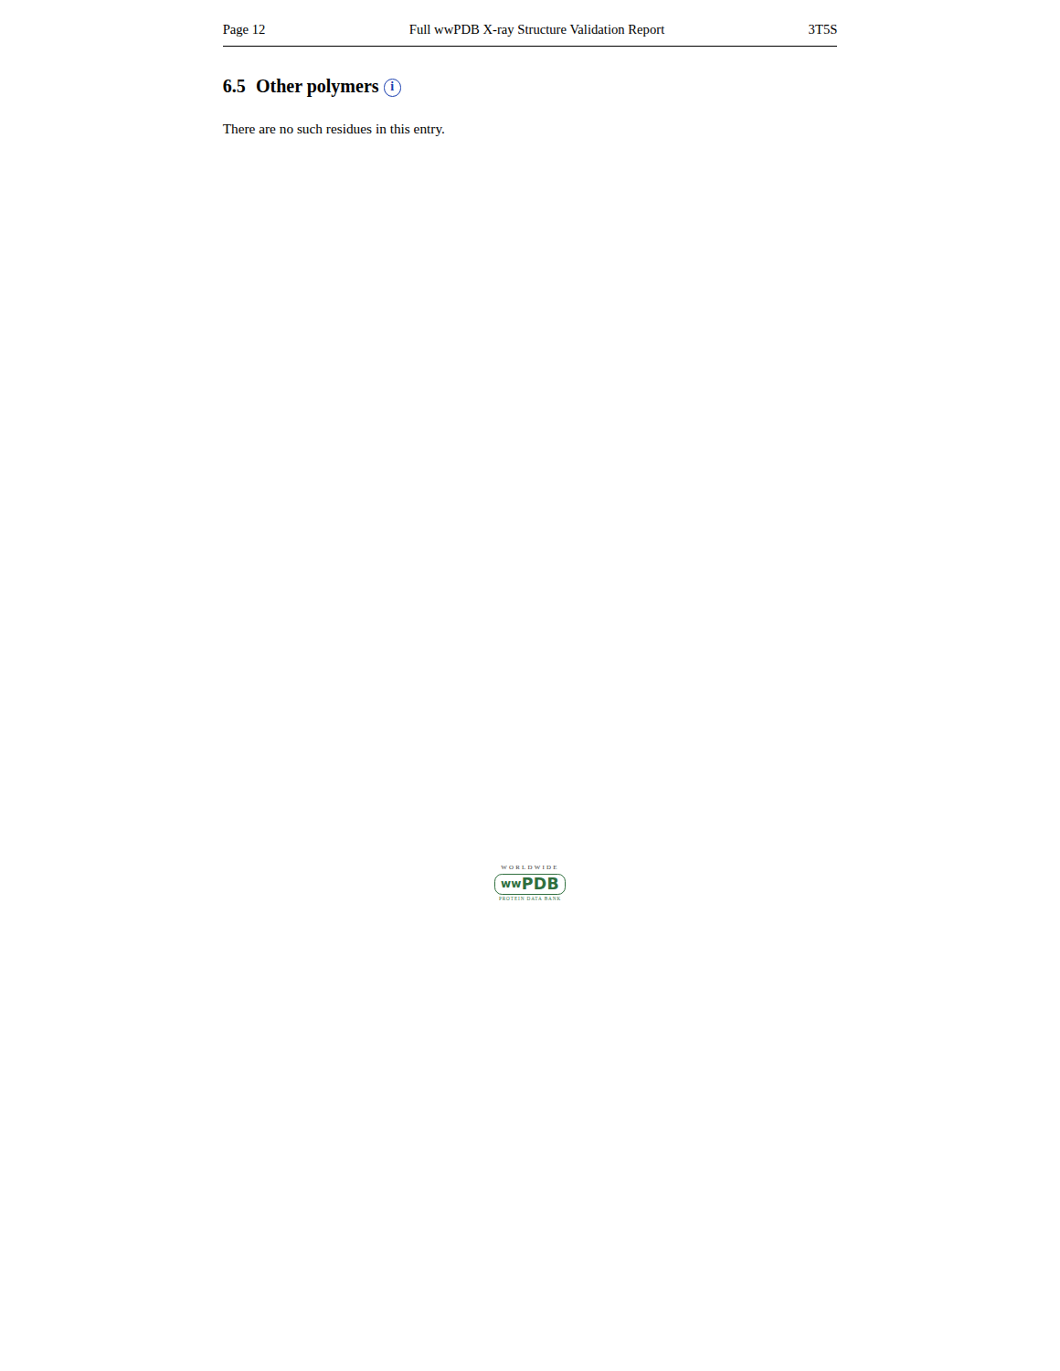Page 12
Full wwPDB X-ray Structure Validation Report
3T5S
6.5 Other polymers i
There are no such residues in this entry.
WORLDWIDE
ww PDB
PROTEIN DATA BANK